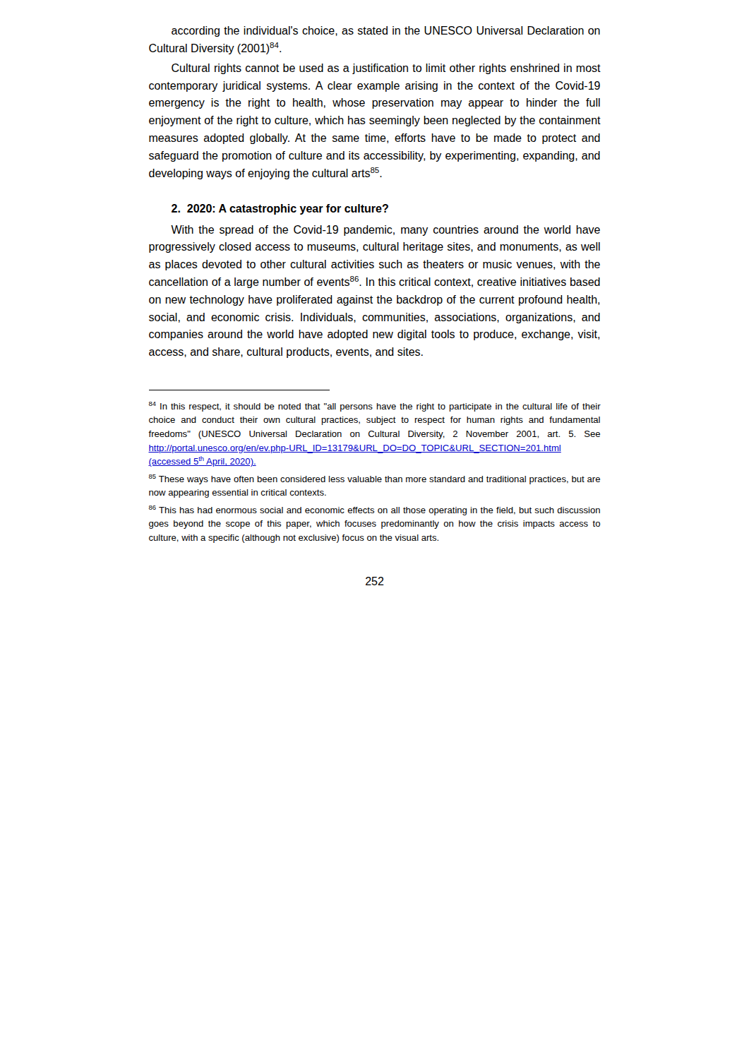according the individual's choice, as stated in the UNESCO Universal Declaration on Cultural Diversity (2001)84.
Cultural rights cannot be used as a justification to limit other rights enshrined in most contemporary juridical systems. A clear example arising in the context of the Covid-19 emergency is the right to health, whose preservation may appear to hinder the full enjoyment of the right to culture, which has seemingly been neglected by the containment measures adopted globally. At the same time, efforts have to be made to protect and safeguard the promotion of culture and its accessibility, by experimenting, expanding, and developing ways of enjoying the cultural arts85.
2. 2020: A catastrophic year for culture?
With the spread of the Covid-19 pandemic, many countries around the world have progressively closed access to museums, cultural heritage sites, and monuments, as well as places devoted to other cultural activities such as theaters or music venues, with the cancellation of a large number of events86. In this critical context, creative initiatives based on new technology have proliferated against the backdrop of the current profound health, social, and economic crisis. Individuals, communities, associations, organizations, and companies around the world have adopted new digital tools to produce, exchange, visit, access, and share, cultural products, events, and sites.
84 In this respect, it should be noted that "all persons have the right to participate in the cultural life of their choice and conduct their own cultural practices, subject to respect for human rights and fundamental freedoms" (UNESCO Universal Declaration on Cultural Diversity, 2 November 2001, art. 5. See http://portal.unesco.org/en/ev.php-URL_ID=13179&URL_DO=DO_TOPIC&URL_SECTION=201.html (accessed 5th April, 2020).
85 These ways have often been considered less valuable than more standard and traditional practices, but are now appearing essential in critical contexts.
86 This has had enormous social and economic effects on all those operating in the field, but such discussion goes beyond the scope of this paper, which focuses predominantly on how the crisis impacts access to culture, with a specific (although not exclusive) focus on the visual arts.
252